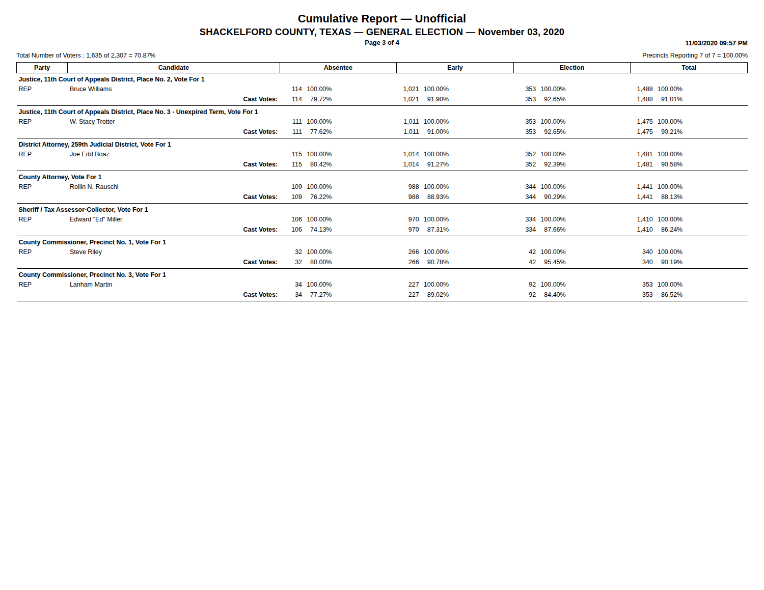Cumulative Report — Unofficial
SHACKELFORD COUNTY, TEXAS — GENERAL ELECTION — November 03, 2020
Page 3 of 4
11/03/2020 09:57 PM
Total Number of Voters : 1,635 of 2,307 = 70.87%
Precincts Reporting 7 of 7 = 100.00%
| Party | Candidate | Absentee | Early | Election | Total |
| --- | --- | --- | --- | --- | --- |
| Justice, 11th Court of Appeals District, Place No. 2, Vote For 1 |
| REP | Bruce Williams | 114 100.00% | 1,021 100.00% | 353 100.00% | 1,488 100.00% |
| | Cast Votes: | 114 79.72% | 1,021 91.90% | 353 92.65% | 1,488 91.01% |
| Justice, 11th Court of Appeals District, Place No. 3 - Unexpired Term, Vote For 1 |
| REP | W. Stacy Trotter | 111 100.00% | 1,011 100.00% | 353 100.00% | 1,475 100.00% |
| | Cast Votes: | 111 77.62% | 1,011 91.00% | 353 92.65% | 1,475 90.21% |
| District Attorney, 259th Judicial District, Vote For 1 |
| REP | Joe Edd Boaz | 115 100.00% | 1,014 100.00% | 352 100.00% | 1,481 100.00% |
| | Cast Votes: | 115 80.42% | 1,014 91.27% | 352 92.39% | 1,481 90.58% |
| County Attorney, Vote For 1 |
| REP | Rollin N. Rauschl | 109 100.00% | 988 100.00% | 344 100.00% | 1,441 100.00% |
| | Cast Votes: | 109 76.22% | 988 88.93% | 344 90.29% | 1,441 88.13% |
| Sheriff / Tax Assessor-Collector, Vote For 1 |
| REP | Edward "Ed" Miller | 106 100.00% | 970 100.00% | 334 100.00% | 1,410 100.00% |
| | Cast Votes: | 106 74.13% | 970 87.31% | 334 87.66% | 1,410 86.24% |
| County Commissioner, Precinct No. 1, Vote For 1 |
| REP | Steve Riley | 32 100.00% | 266 100.00% | 42 100.00% | 340 100.00% |
| | Cast Votes: | 32 80.00% | 266 90.78% | 42 95.45% | 340 90.19% |
| County Commissioner, Precinct No. 3, Vote For 1 |
| REP | Lanham Martin | 34 100.00% | 227 100.00% | 92 100.00% | 353 100.00% |
| | Cast Votes: | 34 77.27% | 227 89.02% | 92 84.40% | 353 86.52% |